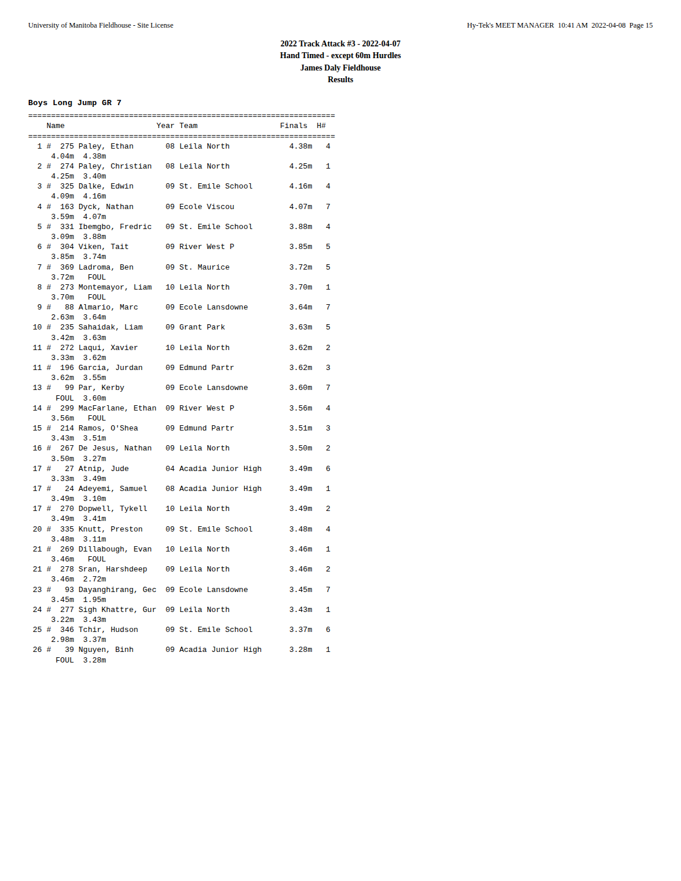University of Manitoba Fieldhouse - Site License
Hy-Tek's MEET MANAGER 10:41 AM 2022-04-08 Page 15
2022 Track Attack #3 - 2022-04-07 Hand Timed - except 60m Hurdles James Daly Fieldhouse Results
Boys Long Jump GR 7
=================================================================== 
    Name                    Year Team                  Finals  H#
===================================================================
  1 #  275 Paley, Ethan       08 Leila North             4.38m   4
     4.04m  4.38m
  2 #  274 Paley, Christian   08 Leila North             4.25m   1
     4.25m  3.40m
  3 #  325 Dalke, Edwin       09 St. Emile School        4.16m   4
     4.09m  4.16m
  4 #  163 Dyck, Nathan       09 Ecole Viscou            4.07m   7
     3.59m  4.07m
  5 #  331 Ibemgbo, Fredric   09 St. Emile School        3.88m   4
     3.09m  3.88m
  6 #  304 Viken, Tait        09 River West P            3.85m   5
     3.85m  3.74m
  7 #  369 Ladroma, Ben       09 St. Maurice             3.72m   5
     3.72m   FOUL
  8 #  273 Montemayor, Liam   10 Leila North             3.70m   1
     3.70m   FOUL
  9 #   88 Almario, Marc      09 Ecole Lansdowne         3.64m   7
     2.63m  3.64m
 10 #  235 Sahaidak, Liam     09 Grant Park              3.63m   5
     3.42m  3.63m
 11 #  272 Laqui, Xavier      10 Leila North             3.62m   2
     3.33m  3.62m
 11 #  196 Garcia, Jurdan     09 Edmund Partr            3.62m   3
     3.62m  3.55m
 13 #   99 Par, Kerby         09 Ecole Lansdowne         3.60m   7
      FOUL  3.60m
 14 #  299 MacFarlane, Ethan  09 River West P            3.56m   4
     3.56m   FOUL
 15 #  214 Ramos, O'Shea      09 Edmund Partr            3.51m   3
     3.43m  3.51m
 16 #  267 De Jesus, Nathan   09 Leila North             3.50m   2
     3.50m  3.27m
 17 #   27 Atnip, Jude        04 Acadia Junior High      3.49m   6
     3.33m  3.49m
 17 #   24 Adeyemi, Samuel    08 Acadia Junior High      3.49m   1
     3.49m  3.10m
 17 #  270 Dopwell, Tykell    10 Leila North             3.49m   2
     3.49m  3.41m
 20 #  335 Knutt, Preston     09 St. Emile School        3.48m   4
     3.48m  3.11m
 21 #  269 Dillabough, Evan   10 Leila North             3.46m   1
     3.46m   FOUL
 21 #  278 Sran, Harshdeep    09 Leila North             3.46m   2
     3.46m  2.72m
 23 #   93 Dayanghirang, Gec  09 Ecole Lansdowne         3.45m   7
     3.45m  1.95m
 24 #  277 Sigh Khattre, Gur  09 Leila North             3.43m   1
     3.22m  3.43m
 25 #  346 Tchir, Hudson      09 St. Emile School        3.37m   6
     2.98m  3.37m
 26 #   39 Nguyen, Binh       09 Acadia Junior High      3.28m   1
      FOUL  3.28m